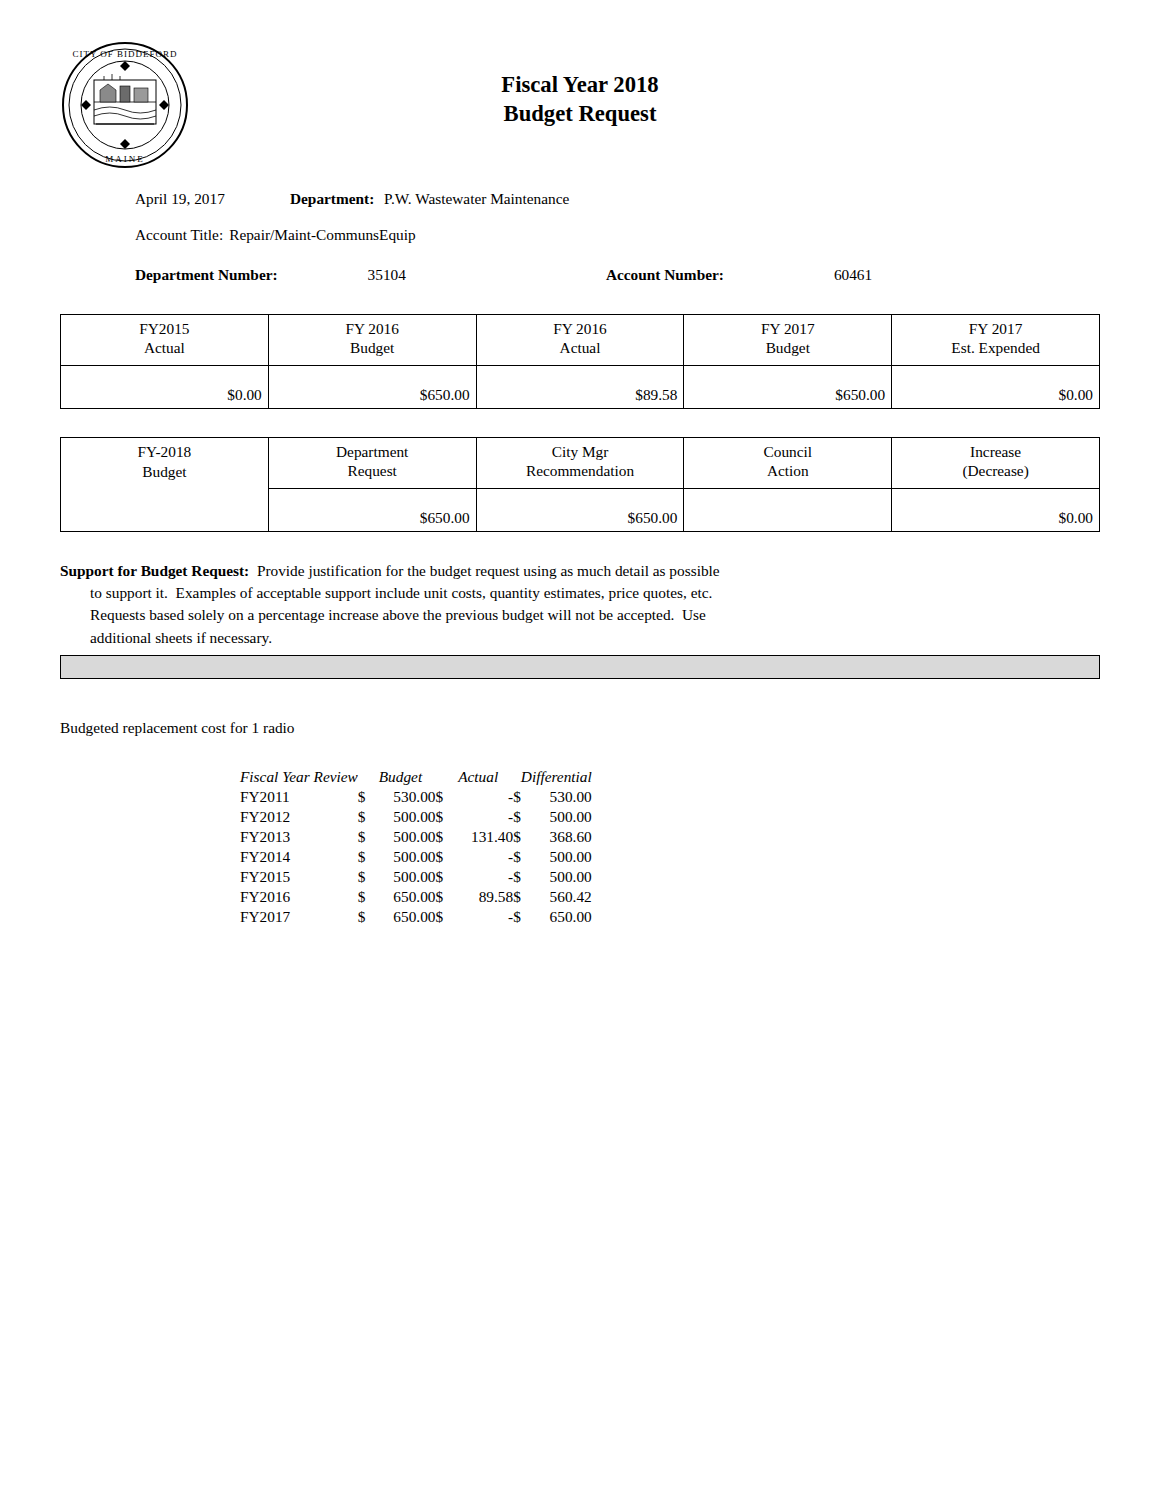CITY OF BIDDEFORD MAINE
Fiscal Year 2018
Budget Request
April 19, 2017
Department: P.W. Wastewater Maintenance
Account Title: Repair/Maint-CommunsEquip
Department Number: 35104 Account Number: 60461
| FY2015 Actual | FY 2016 Budget | FY 2016 Actual | FY 2017 Budget | FY 2017 Est. Expended |
| --- | --- | --- | --- | --- |
| $0.00 | $650.00 | $89.58 | $650.00 | $0.00 |
| FY-2018 Budget | Department Request | City Mgr Recommendation | Council Action | Increase (Decrease) |
| $650.00 | $650.00 | | $0.00 |
Support for Budget Request: Provide justification for the budget request using as much detail as possible
to support it. Examples of acceptable support include unit costs, quantity estimates, price quotes, etc.
Requests based solely on a percentage increase above the previous budget will not be accepted. Use
additional sheets if necessary.
Budgeted replacement cost for 1 radio
| Fiscal Year Review | | Budget | | Actual | | Differential |
| FY2011 | $ | 530.00 | $ | - | $ | 530.00 |
| FY2012 | $ | 500.00 | $ | - | $ | 500.00 |
| FY2013 | $ | 500.00 | $ | 131.40 | $ | 368.60 |
| FY2014 | $ | 500.00 | $ | - | $ | 500.00 |
| FY2015 | $ | 500.00 | $ | - | $ | 500.00 |
| FY2016 | $ | 650.00 | $ | 89.58 | $ | 560.42 |
| FY2017 | $ | 650.00 | $ | - | $ | 650.00 |